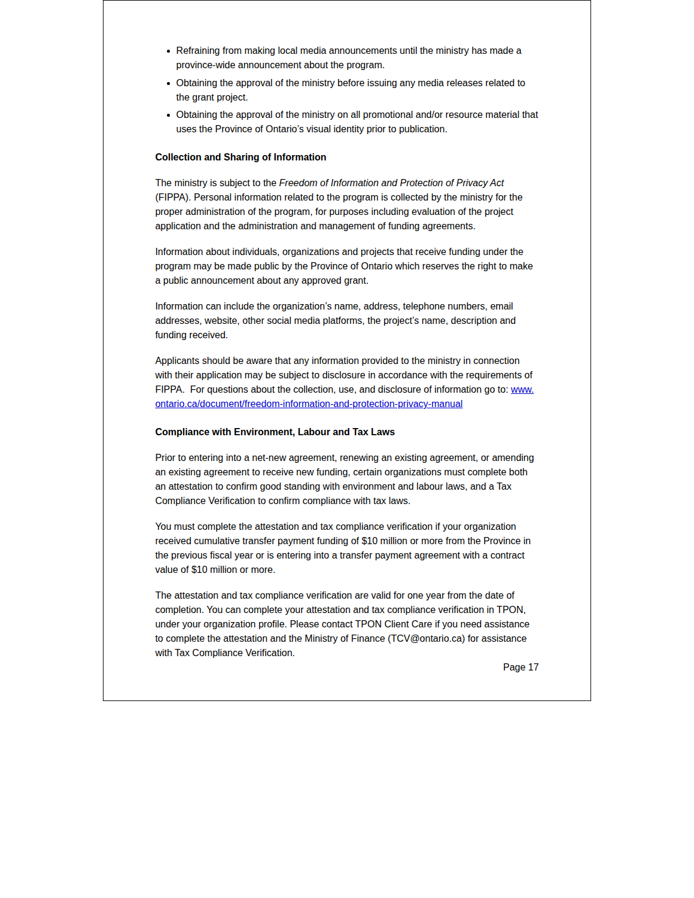Refraining from making local media announcements until the ministry has made a province-wide announcement about the program.
Obtaining the approval of the ministry before issuing any media releases related to the grant project.
Obtaining the approval of the ministry on all promotional and/or resource material that uses the Province of Ontario’s visual identity prior to publication.
Collection and Sharing of Information
The ministry is subject to the Freedom of Information and Protection of Privacy Act (FIPPA). Personal information related to the program is collected by the ministry for the proper administration of the program, for purposes including evaluation of the project application and the administration and management of funding agreements.
Information about individuals, organizations and projects that receive funding under the program may be made public by the Province of Ontario which reserves the right to make a public announcement about any approved grant.
Information can include the organization’s name, address, telephone numbers, email addresses, website, other social media platforms, the project’s name, description and funding received.
Applicants should be aware that any information provided to the ministry in connection with their application may be subject to disclosure in accordance with the requirements of FIPPA. For questions about the collection, use, and disclosure of information go to: www.ontario.ca/document/freedom-information-and-protection-privacy-manual
Compliance with Environment, Labour and Tax Laws
Prior to entering into a net-new agreement, renewing an existing agreement, or amending an existing agreement to receive new funding, certain organizations must complete both an attestation to confirm good standing with environment and labour laws, and a Tax Compliance Verification to confirm compliance with tax laws.
You must complete the attestation and tax compliance verification if your organization received cumulative transfer payment funding of $10 million or more from the Province in the previous fiscal year or is entering into a transfer payment agreement with a contract value of $10 million or more.
The attestation and tax compliance verification are valid for one year from the date of completion. You can complete your attestation and tax compliance verification in TPON, under your organization profile. Please contact TPON Client Care if you need assistance to complete the attestation and the Ministry of Finance (TCV@ontario.ca) for assistance with Tax Compliance Verification.
Page 17